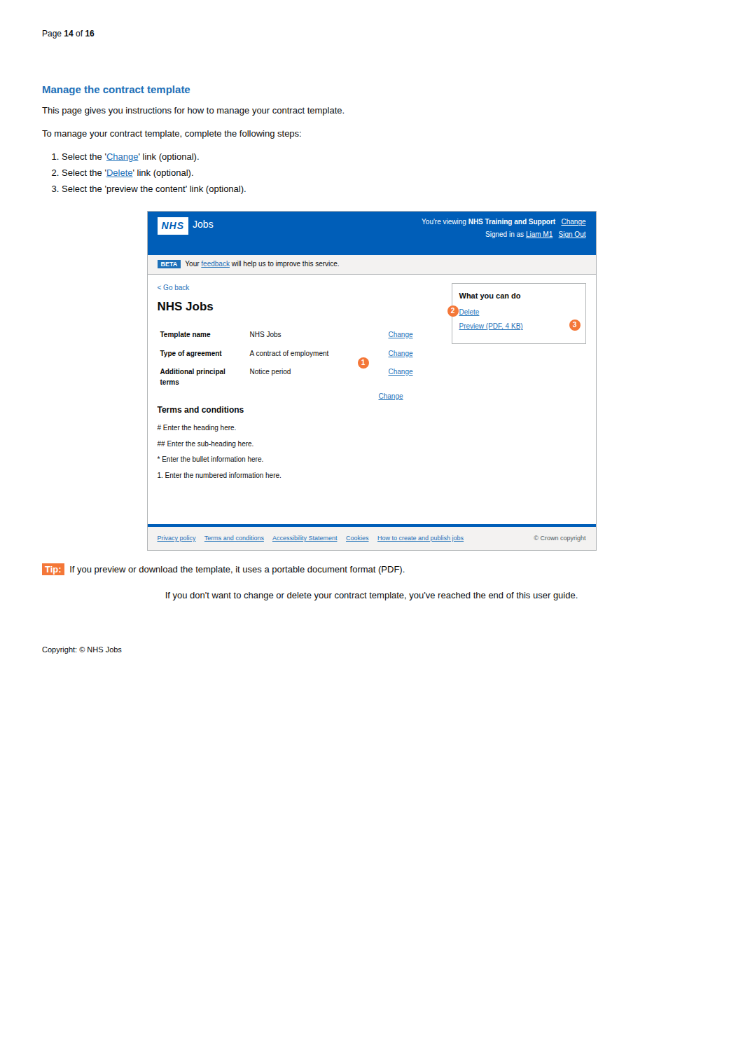Page 14 of 16
Manage the contract template
This page gives you instructions for how to manage your contract template.
To manage your contract template, complete the following steps:
Select the 'Change' link (optional).
Select the 'Delete' link (optional).
Select the 'preview the content' link (optional).
NHS Jobs
You're viewing NHS Training and Support Change
Signed in as Liam M1 Sign Out
BETAYour feedback will help us to improve this service.
< Go back
NHS Jobs
| Template name | NHS Jobs | Change |
| Type of agreement | A contract of employment | Change |
| Additional principal terms | Notice period | Change |
Terms and conditions
Change
# Enter the heading here.
## Enter the sub-heading here.
* Enter the bullet information here.
1. Enter the numbered information here.
What you can do
Delete Preview (PDF, 4 KB)
1 2 3
Privacy policy Terms and conditions Accessibility Statement Cookies How to create and publish jobs © Crown copyright
Tip: If you preview or download the template, it uses a portable document format (PDF).
If you don't want to change or delete your contract template, you've reached the end of this user guide.
Copyright: © NHS Jobs